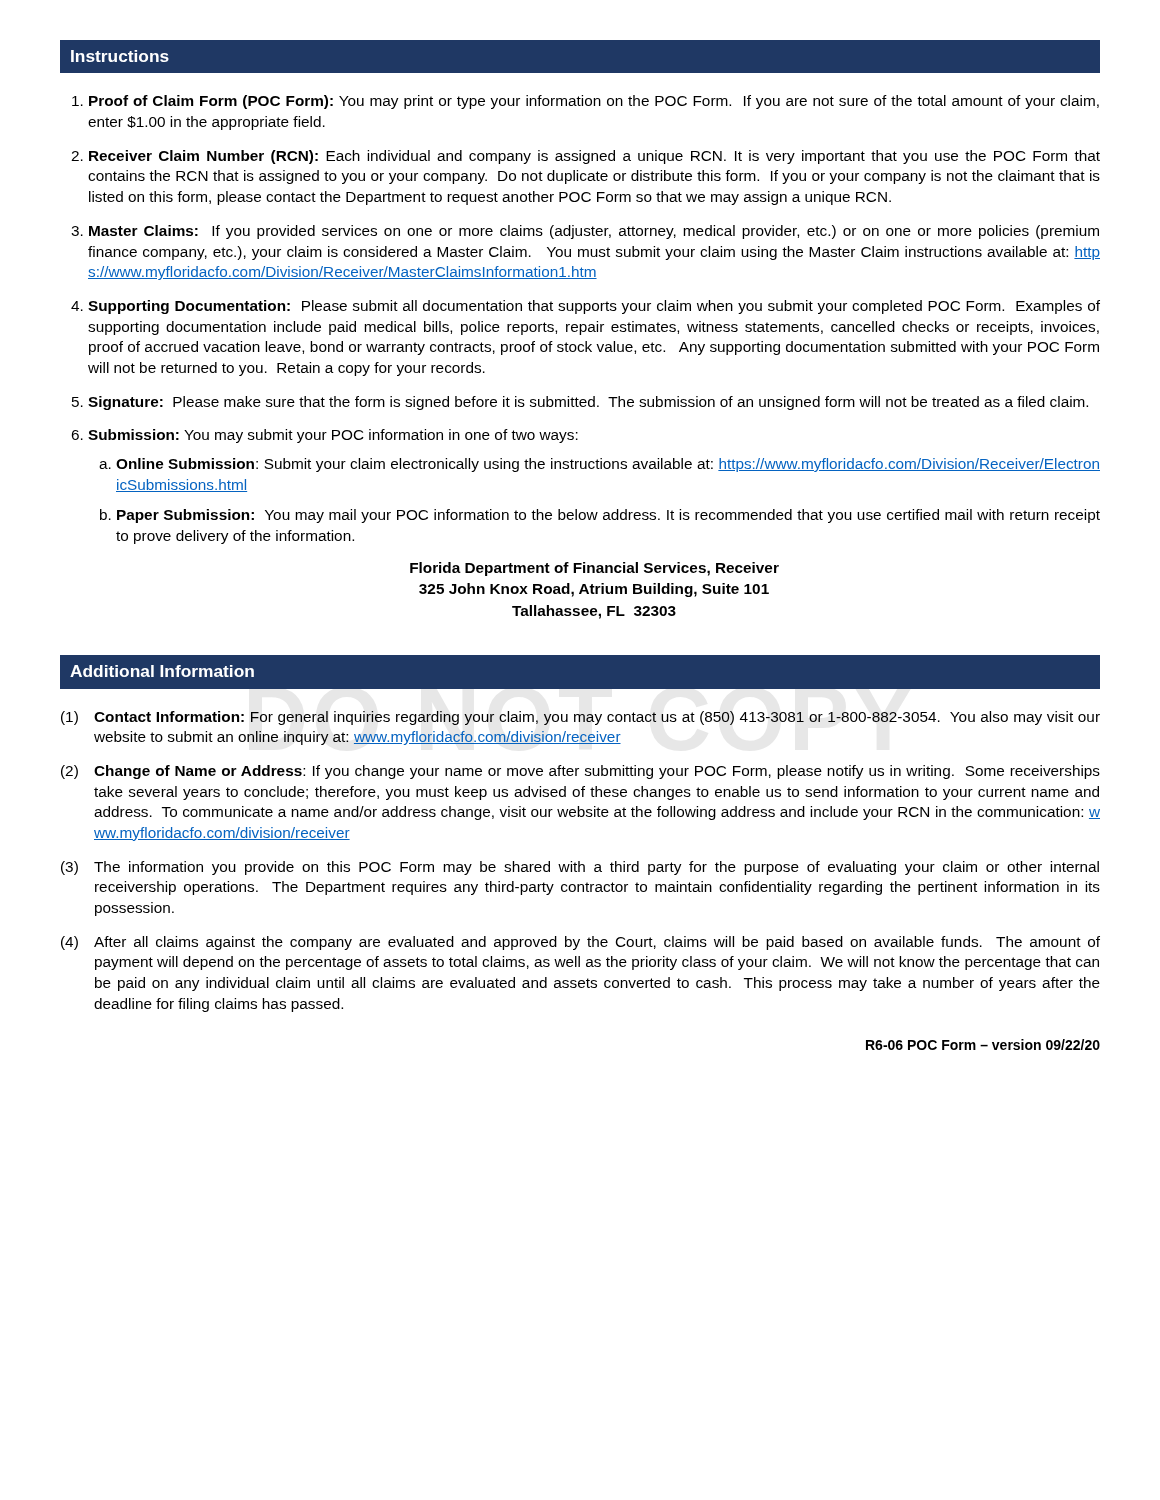DO NOT COPY
Instructions
Proof of Claim Form (POC Form): You may print or type your information on the POC Form. If you are not sure of the total amount of your claim, enter $1.00 in the appropriate field.
Receiver Claim Number (RCN): Each individual and company is assigned a unique RCN. It is very important that you use the POC Form that contains the RCN that is assigned to you or your company. Do not duplicate or distribute this form. If you or your company is not the claimant that is listed on this form, please contact the Department to request another POC Form so that we may assign a unique RCN.
Master Claims: If you provided services on one or more claims (adjuster, attorney, medical provider, etc.) or on one or more policies (premium finance company, etc.), your claim is considered a Master Claim. You must submit your claim using the Master Claim instructions available at: https://www.myfloridacfo.com/Division/Receiver/MasterClaimsInformation1.htm
Supporting Documentation: Please submit all documentation that supports your claim when you submit your completed POC Form. Examples of supporting documentation include paid medical bills, police reports, repair estimates, witness statements, cancelled checks or receipts, invoices, proof of accrued vacation leave, bond or warranty contracts, proof of stock value, etc. Any supporting documentation submitted with your POC Form will not be returned to you. Retain a copy for your records.
Signature: Please make sure that the form is signed before it is submitted. The submission of an unsigned form will not be treated as a filed claim.
Submission: You may submit your POC information in one of two ways:
Online Submission: Submit your claim electronically using the instructions available at: https://www.myfloridacfo.com/Division/Receiver/ElectronicSubmissions.html
Paper Submission: You may mail your POC information to the below address. It is recommended that you use certified mail with return receipt to prove delivery of the information.
Florida Department of Financial Services, Receiver
325 John Knox Road, Atrium Building, Suite 101
Tallahassee, FL 32303
Additional Information
Contact Information: For general inquiries regarding your claim, you may contact us at (850) 413-3081 or 1-800-882-3054. You also may visit our website to submit an online inquiry at: www.myfloridacfo.com/division/receiver
Change of Name or Address: If you change your name or move after submitting your POC Form, please notify us in writing. Some receiverships take several years to conclude; therefore, you must keep us advised of these changes to enable us to send information to your current name and address. To communicate a name and/or address change, visit our website at the following address and include your RCN in the communication: www.myfloridacfo.com/division/receiver
The information you provide on this POC Form may be shared with a third party for the purpose of evaluating your claim or other internal receivership operations. The Department requires any third-party contractor to maintain confidentiality regarding the pertinent information in its possession.
After all claims against the company are evaluated and approved by the Court, claims will be paid based on available funds. The amount of payment will depend on the percentage of assets to total claims, as well as the priority class of your claim. We will not know the percentage that can be paid on any individual claim until all claims are evaluated and assets converted to cash. This process may take a number of years after the deadline for filing claims has passed.
R6-06 POC Form – version 09/22/20